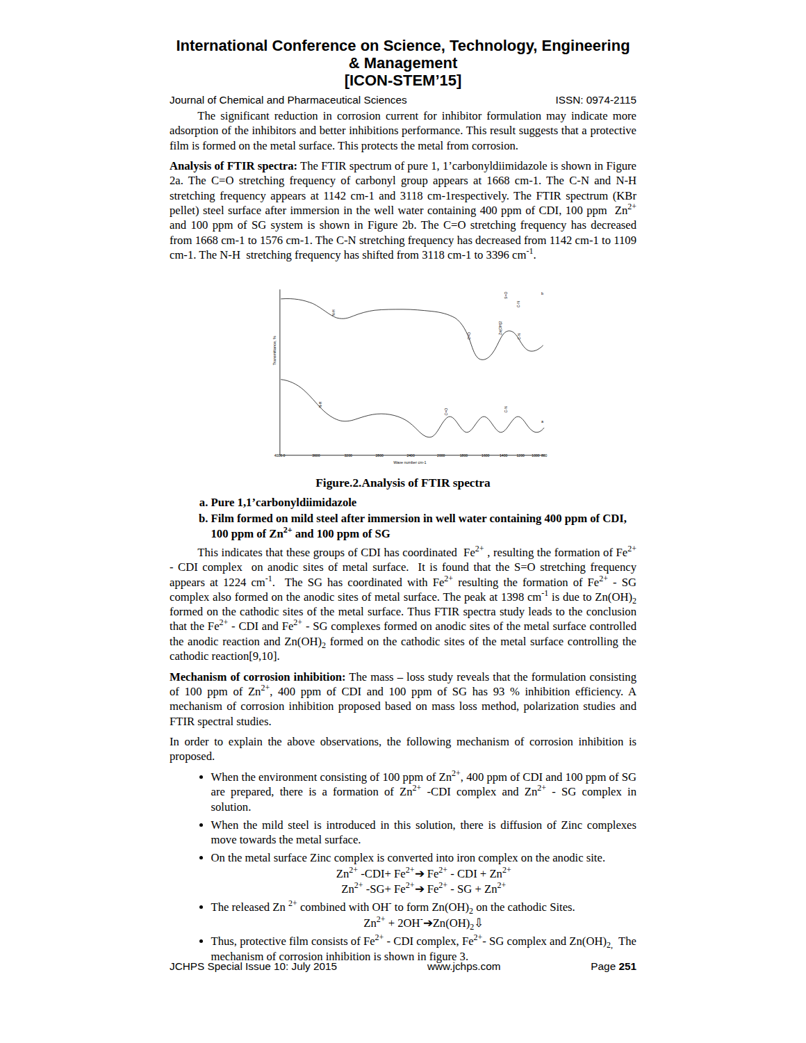International Conference on Science, Technology, Engineering & Management
[ICON-STEM’15]
Journal of Chemical and Pharmaceutical Sciences ISSN: 0974-2115
The significant reduction in corrosion current for inhibitor formulation may indicate more adsorption of the inhibitors and better inhibitions performance. This result suggests that a protective film is formed on the metal surface. This protects the metal from corrosion.
Analysis of FTIR spectra: The FTIR spectrum of pure 1, 1’carbonyldiimidazole is shown in Figure 2a. The C=O stretching frequency of carbonyl group appears at 1668 cm-1. The C-N and N-H stretching frequency appears at 1142 cm-1 and 3118 cm-1respectively. The FTIR spectrum (KBr pellet) steel surface after immersion in the well water containing 400 ppm of CDI, 100 ppm Zn2+ and 100 ppm of SG system is shown in Figure 2b. The C=O stretching frequency has decreased from 1668 cm-1 to 1576 cm-1. The C-N stretching frequency has decreased from 1142 cm-1 to 1109 cm-1. The N-H stretching frequency has shifted from 3118 cm-1 to 3396 cm-1.
Figure.2.Analysis of FTIR spectra
Pure 1,1’carbonyldiimidazole
Film formed on mild steel after immersion in well water containing 400 ppm of CDI, 100 ppm of Zn2+ and 100 ppm of SG
This indicates that these groups of CDI has coordinated Fe2+ , resulting the formation of Fe2+ - CDI complex on anodic sites of metal surface. It is found that the S=O stretching frequency appears at 1224 cm-1. The SG has coordinated with Fe2+ resulting the formation of Fe2+ - SG complex also formed on the anodic sites of metal surface. The peak at 1398 cm-1 is due to Zn(OH)2 formed on the cathodic sites of the metal surface. Thus FTIR spectra study leads to the conclusion that the Fe2+ - CDI and Fe2+ - SG complexes formed on anodic sites of the metal surface controlled the anodic reaction and Zn(OH)2 formed on the cathodic sites of the metal surface controlling the cathodic reaction[9,10].
Mechanism of corrosion inhibition: The mass – loss study reveals that the formulation consisting of 100 ppm of Zn2+, 400 ppm of CDI and 100 ppm of SG has 93 % inhibition efficiency. A mechanism of corrosion inhibition proposed based on mass loss method, polarization studies and FTIR spectral studies.
In order to explain the above observations, the following mechanism of corrosion inhibition is proposed.
When the environment consisting of 100 ppm of Zn2+, 400 ppm of CDI and 100 ppm of SG are prepared, there is a formation of Zn2+ -CDI complex and Zn2+ - SG complex in solution.
When the mild steel is introduced in this solution, there is diffusion of Zinc complexes move towards the metal surface.
On the metal surface Zinc complex is converted into iron complex on the anodic site.
Zn2+ -CDI+ Fe2+➔ Fe2+ - CDI + Zn2+ Zn2+ -SG+ Fe2+➔ Fe2+ - SG + Zn2+
The released Zn 2+ combined with OH- to form Zn(OH)2 on the cathodic Sites.
Zn2+ + 2OH-➔Zn(OH)2⇩
Thus, protective film consists of Fe2+ - CDI complex, Fe2+- SG complex and Zn(OH)2, The mechanism of corrosion inhibition is shown in figure 3.
JCHPS Special Issue 10: July 2015 www.jchps.com Page 251